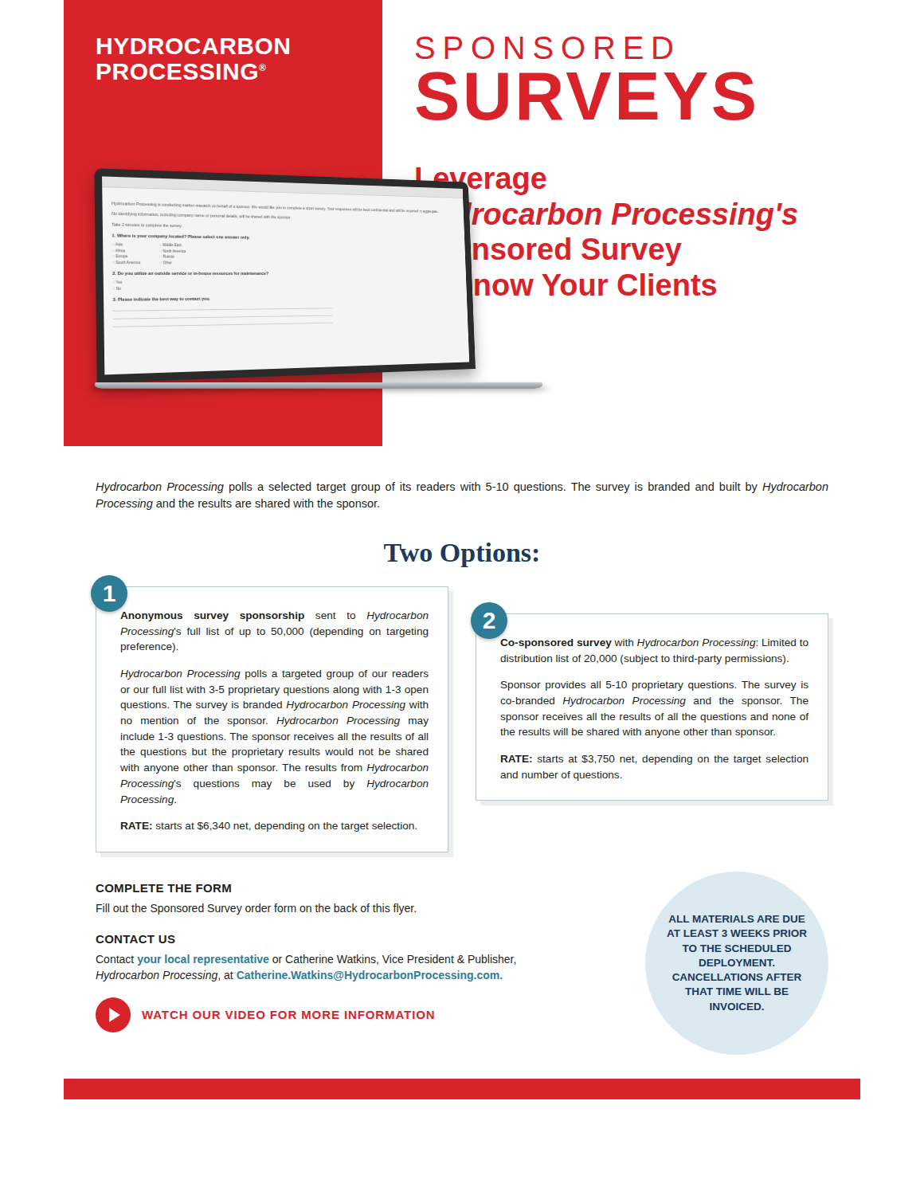Hydrocarbon
Processing®
Sponsored
Surveys
Leverage
Hydrocarbon Processing's
Sponsored Survey
to Know Your Clients
Hydrocarbon Processing is conducting market research on behalf of a sponsor. We would like you to complete a short survey. Your responses will be kept confidential and will be reported in aggregate.
No identifying information, including company name or personal details, will be shared with the sponsor.
Take 2 minutes to complete the survey.
1. Where is your company located? Please select one answer only.
Asia
Africa
Europe
South America
Middle East
North America
Russia
Other
2. Do you utilize an outside service or in-house resources for maintenance?
Yes
No
3. Please indicate the best way to contact you.
Hydrocarbon Processing polls a selected target group of its readers with 5-10 questions. The survey is branded and built by Hydrocarbon Processing and the results are shared with the sponsor.
Two Options:
1
Anonymous survey sponsorship sent to Hydrocarbon Processing's full list of up to 50,000 (depending on targeting preference).
Hydrocarbon Processing polls a targeted group of our readers or our full list with 3-5 proprietary questions along with 1-3 open questions. The survey is branded Hydrocarbon Processing with no mention of the sponsor. Hydrocarbon Processing may include 1-3 questions. The sponsor receives all the results of all the questions but the proprietary results would not be shared with anyone other than sponsor. The results from Hydrocarbon Processing's questions may be used by Hydrocarbon Processing.
RATE: starts at $6,340 net, depending on the target selection.
2
Co-sponsored survey with Hydrocarbon Processing: Limited to distribution list of 20,000 (subject to third-party permissions).
Sponsor provides all 5-10 proprietary questions. The survey is co-branded Hydrocarbon Processing and the sponsor. The sponsor receives all the results of all the questions and none of the results will be shared with anyone other than sponsor.
RATE: starts at $3,750 net, depending on the target selection and number of questions.
Complete the Form
Fill out the Sponsored Survey order form on the back of this flyer.
Contact Us
Contact your local representative or Catherine Watkins, Vice President & Publisher,
Hydrocarbon Processing, at Catherine.Watkins@HydrocarbonProcessing.com.
Watch our video for more information
All materials are due at least 3 weeks prior to the scheduled deployment. Cancellations after that time will be invoiced.